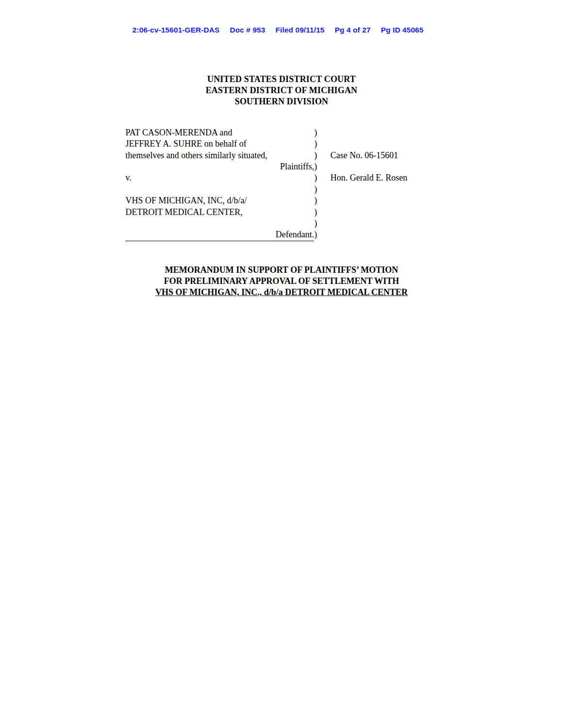2:06-cv-15601-GER-DAS Doc # 953 Filed 09/11/15 Pg 4 of 27 Pg ID 45065
UNITED STATES DISTRICT COURT
EASTERN DISTRICT OF MICHIGAN
SOUTHERN DIVISION
| PAT CASON-MERENDA and | ) | |
| JEFFREY A. SUHRE on behalf of | ) | |
| themselves and others similarly situated, | ) | Case No. 06-15601 |
| Plaintiffs, | ) | |
| v. | ) | Hon. Gerald E. Rosen |
| | ) | |
| VHS OF MICHIGAN, INC, d/b/a/ | ) | |
| DETROIT MEDICAL CENTER, | ) | |
| | ) | |
| Defendant. | ) | |
MEMORANDUM IN SUPPORT OF PLAINTIFFS’ MOTION
FOR PRELIMINARY APPROVAL OF SETTLEMENT WITH
VHS OF MICHIGAN, INC., d/b/a DETROIT MEDICAL CENTER